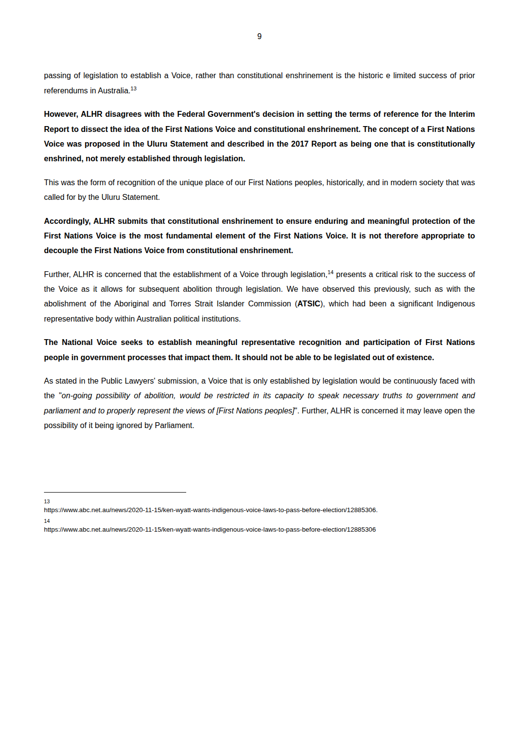9
passing of legislation to establish a Voice, rather than constitutional enshrinement is the historic e limited success of prior referendums in Australia.13
However, ALHR disagrees with the Federal Government's decision in setting the terms of reference for the Interim Report to dissect the idea of the First Nations Voice and constitutional enshrinement. The concept of a First Nations Voice was proposed in the Uluru Statement and described in the 2017 Report as being one that is constitutionally enshrined, not merely established through legislation.
This was the form of recognition of the unique place of our First Nations peoples, historically, and in modern society that was called for by the Uluru Statement.
Accordingly, ALHR submits that constitutional enshrinement to ensure enduring and meaningful protection of the First Nations Voice is the most fundamental element of the First Nations Voice. It is not therefore appropriate to decouple the First Nations Voice from constitutional enshrinement.
Further, ALHR is concerned that the establishment of a Voice through legislation,14 presents a critical risk to the success of the Voice as it allows for subsequent abolition through legislation. We have observed this previously, such as with the abolishment of the Aboriginal and Torres Strait Islander Commission (ATSIC), which had been a significant Indigenous representative body within Australian political institutions.
The National Voice seeks to establish meaningful representative recognition and participation of First Nations people in government processes that impact them. It should not be able to be legislated out of existence.
As stated in the Public Lawyers' submission, a Voice that is only established by legislation would be continuously faced with the "on-going possibility of abolition, would be restricted in its capacity to speak necessary truths to government and parliament and to properly represent the views of [First Nations peoples]". Further, ALHR is concerned it may leave open the possibility of it being ignored by Parliament.
13 https://www.abc.net.au/news/2020-11-15/ken-wyatt-wants-indigenous-voice-laws-to-pass-before-election/12885306.
14 https://www.abc.net.au/news/2020-11-15/ken-wyatt-wants-indigenous-voice-laws-to-pass-before-election/12885306